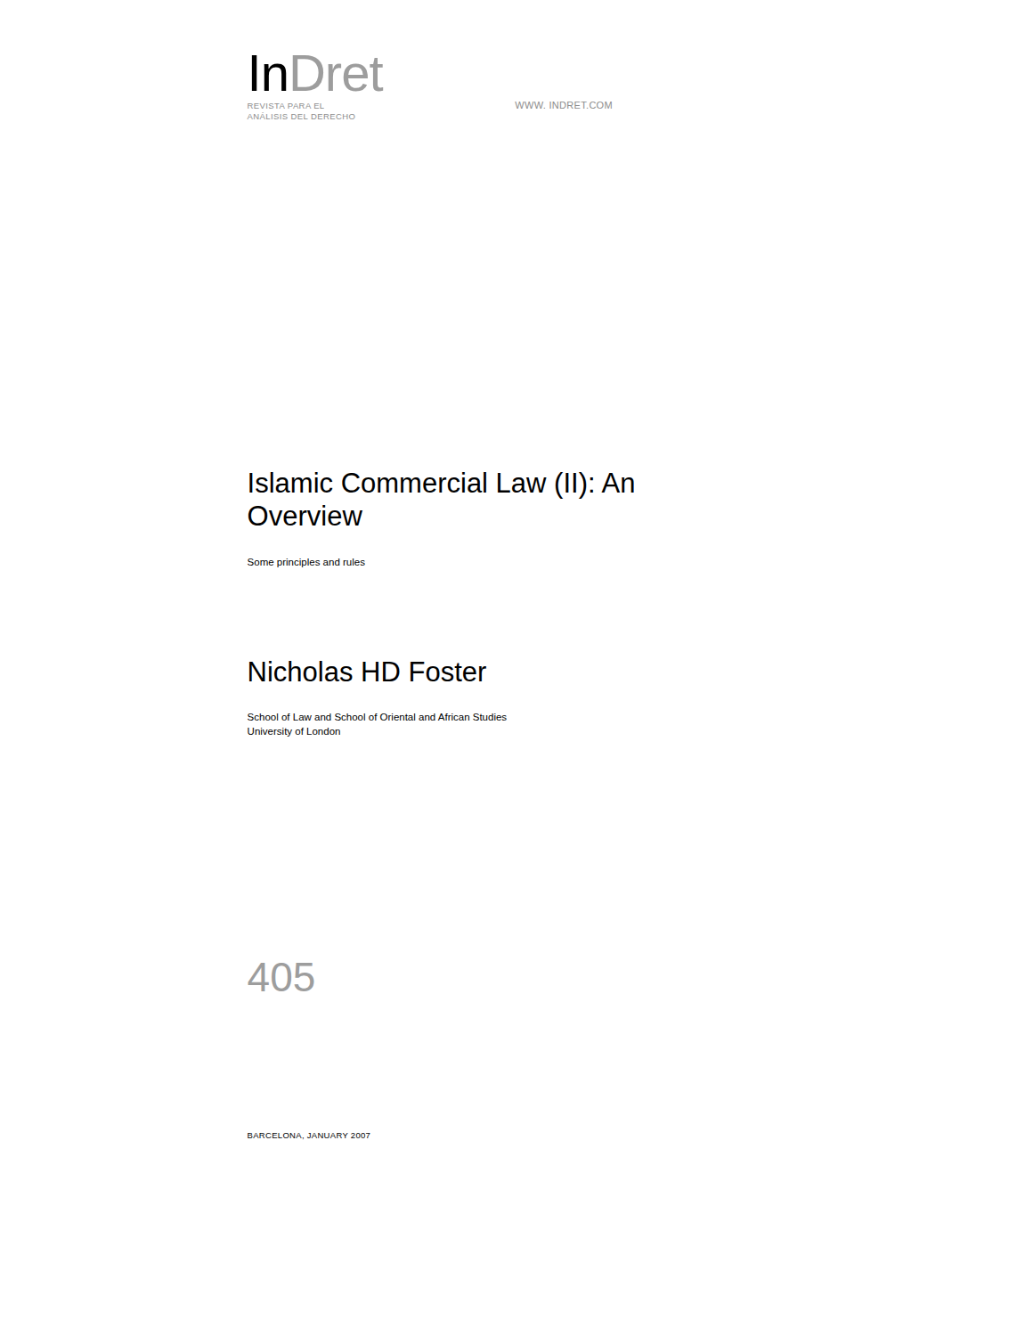InDret
Revista para el
Análisis del Derecho
WWW. INDRET.COM
Islamic Commercial Law (II): An Overview
Some principles and rules
Nicholas HD Foster
School of Law and School of Oriental and African Studies
University of London
405
Barcelona, January 2007